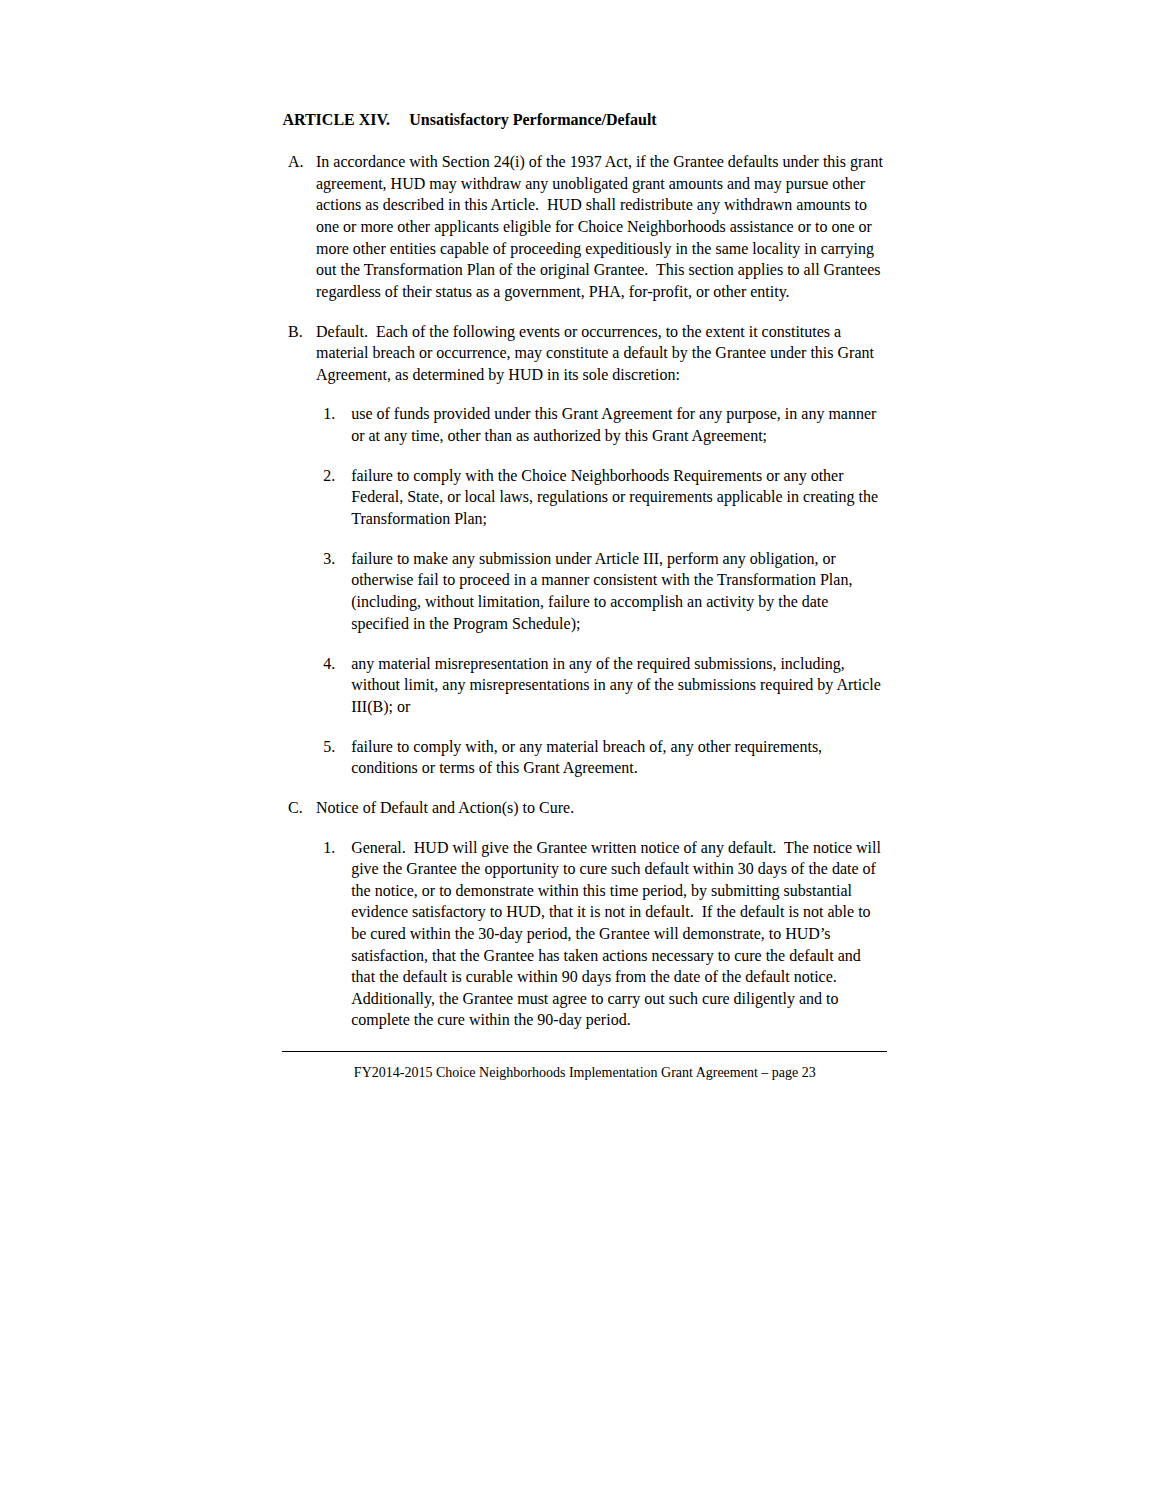ARTICLE XIV. Unsatisfactory Performance/Default
A.
In accordance with Section 24(i) of the 1937 Act, if the Grantee defaults under this grant agreement, HUD may withdraw any unobligated grant amounts and may pursue other actions as described in this Article. HUD shall redistribute any withdrawn amounts to one or more other applicants eligible for Choice Neighborhoods assistance or to one or more other entities capable of proceeding expeditiously in the same locality in carrying out the Transformation Plan of the original Grantee. This section applies to all Grantees regardless of their status as a government, PHA, for-profit, or other entity.
B.
Default. Each of the following events or occurrences, to the extent it constitutes a material breach or occurrence, may constitute a default by the Grantee under this Grant Agreement, as determined by HUD in its sole discretion:
1.
use of funds provided under this Grant Agreement for any purpose, in any manner or at any time, other than as authorized by this Grant Agreement;
2.
failure to comply with the Choice Neighborhoods Requirements or any other Federal, State, or local laws, regulations or requirements applicable in creating the Transformation Plan;
3.
failure to make any submission under Article III, perform any obligation, or otherwise fail to proceed in a manner consistent with the Transformation Plan, (including, without limitation, failure to accomplish an activity by the date specified in the Program Schedule);
4.
any material misrepresentation in any of the required submissions, including, without limit, any misrepresentations in any of the submissions required by Article III(B); or
5.
failure to comply with, or any material breach of, any other requirements, conditions or terms of this Grant Agreement.
C.
Notice of Default and Action(s) to Cure.
1.
General. HUD will give the Grantee written notice of any default. The notice will give the Grantee the opportunity to cure such default within 30 days of the date of the notice, or to demonstrate within this time period, by submitting substantial evidence satisfactory to HUD, that it is not in default. If the default is not able to be cured within the 30-day period, the Grantee will demonstrate, to HUD’s satisfaction, that the Grantee has taken actions necessary to cure the default and that the default is curable within 90 days from the date of the default notice. Additionally, the Grantee must agree to carry out such cure diligently and to complete the cure within the 90-day period.
FY2014-2015 Choice Neighborhoods Implementation Grant Agreement – page 23